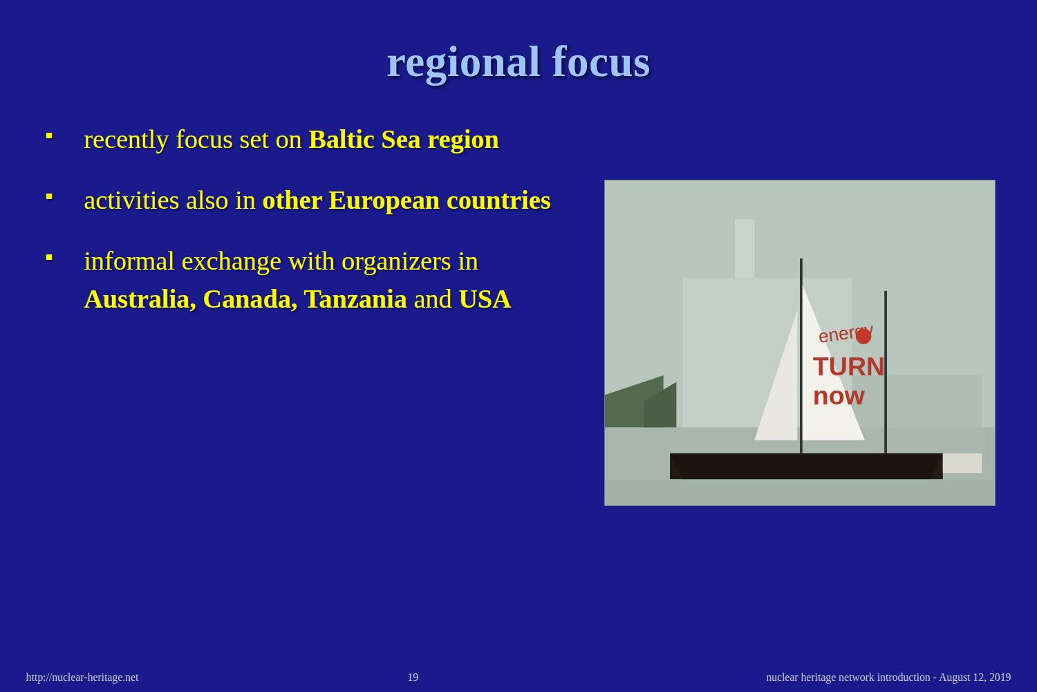regional focus
recently focus set on Baltic Sea region
activities also in other European countries
informal exchange with organizers in Australia, Canada, Tanzania and USA
http://nuclear-heritage.net 19 nuclear heritage network introduction - August 12, 2019